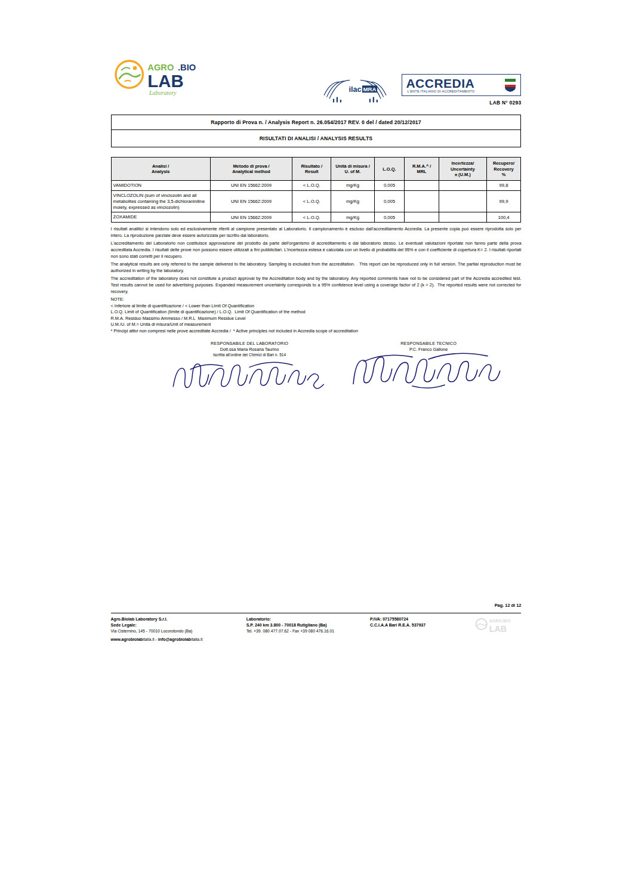AGRO .BIO LAB Laboratory
ilac MRA
ACCREDIA
L'ENTE ITALIANO DI ACCREDITAMENTO
LAB N° 0293
Rapporto di Prova n. / Analysis Report n. 26.054/2017 REV. 0 del / dated 20/12/2017
RISULTATI DI ANALISI / ANALYSIS RESULTS
| Analisi / Analysis | Metodo di prova / Analytical method | Risultato / Result | Unità di misura / U. of M. | L.O.Q. | R.M.A.^ / MRL | Incertezza/ Uncertainty ± (U.M.) | Recupero/ Recovery % |
| --- | --- | --- | --- | --- | --- | --- | --- |
| VAMIDOTION | UNI EN 15662:2009 | < L.O.Q. | mg/Kg | 0,005 | | | 99,8 |
| VINCLOZOLIN (sum of vinclozolin and all metabolites containing the 3,5-dichloraniniline moiety, expressed as vinclozolin) | UNI EN 15662:2009 | < L.O.Q. | mg/Kg | 0,005 | | | 99,9 |
| ZOXAMIDE | UNI EN 15662:2009 | < L.O.Q. | mg/Kg | 0,005 | | | 100,4 |
I risultati analitici si intendono solo ed esclusivamente riferiti al campione presentato al Laboratorio. Il campionamento è escluso dall'accreditamento Accredia. La presente copia può essere riprodotta solo per intero. La riproduzione parziale deve essere autorizzata per iscritto dal laboratorio.
L'accreditamento del Laboratorio non costituisce approvazione del prodotto da parte dell'organismo di accreditamento e dal laboratorio stesso. Le eventuali valutazioni riportate non fanno parte della prova accreditata Accredia. I risultati delle prove non possono essere utilizzati a fini pubblicitari. L'incertezza estesa è calcolata con un livello di probabilità del 95% e con il coefficiente di copertura K= 2. I risultati riportati non sono stati corretti per il recupero.
The analytical results are only referred to the sample delivered to the laboratory. Sampling is excluded from the accreditation. This report can be reproduced only in full version. The partial reproduction must be authorized in writing by the laboratory.
The accreditation of the laboratory does not constitute a product approval by the Accreditation body and by the laboratory. Any reported comments have not to be considered part of the Accredia accredited test. Test results cannot be used for advertising purposes. Expanded measurement uncertainty corresponds to a 95% confidence level using a coverage factor of 2 (k = 2). The reported results were not corrected for recovery.
NOTE:
< Inferiore al limite di quantificazione / < Lower than Limit Of Quantification
L.O.Q. Limit of Quantification (limite di quantificazione) / L.O.Q. Limit Of Quantification of the method
R.M.A. Residuo Massimo Ammesso / M.R.L Maximum Residue Level
U.M./U. of M.= Unità di misura/Unit of measurement
* Principi attivi non compresi nelle prove accreditate Accredia / * Active principles not included in Accredia scope of accreditation
RESPONSABILE DEL LABORATORIO
Dott.ssa Maria Rosaria Taurino
Iscritta all'ordine dei Chimici di Bari n. 514
RESPONSABILE TECNICO
P.C. Franco Gallone
Pag. 12 di 12
Agro.Biolab Laboratory S.r.l.
Sede Legale:
Via Cisternino, 145 - 70010 Locorotondo (Ba)
www.agrobiolabitalia.it - info@agrobiolabitalia.it
Laboratorio:
S.P. 240 km 3.800 - 70018 Rutigliano (Ba)
Tel. +39. 080 477.07.62 - Fax +39 080 476.16.01
P.IVA: 07175580724
C.C.I.A.A Bari R.E.A. 537937
AGRO.BIO LAB